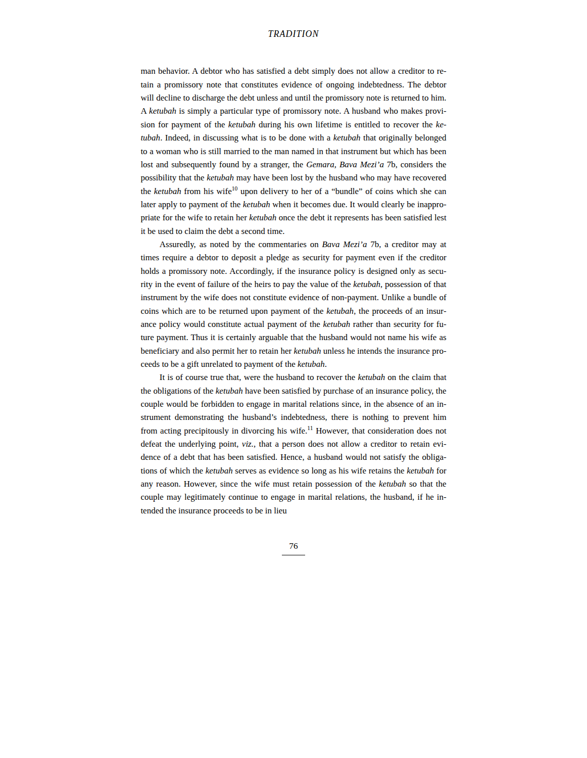TRADITION
man behavior. A debtor who has satisfied a debt simply does not allow a creditor to retain a promissory note that constitutes evidence of ongoing indebtedness. The debtor will decline to discharge the debt unless and until the promissory note is returned to him. A ketubah is simply a particular type of promissory note. A husband who makes provision for payment of the ketubah during his own lifetime is entitled to recover the ketubah. Indeed, in discussing what is to be done with a ketubah that originally belonged to a woman who is still married to the man named in that instrument but which has been lost and subsequently found by a stranger, the Gemara, Bava Mezi’a 7b, considers the possibility that the ketubah may have been lost by the husband who may have recovered the ketubah from his wife10 upon delivery to her of a “bundle” of coins which she can later apply to payment of the ketubah when it becomes due. It would clearly be inappropriate for the wife to retain her ketubah once the debt it represents has been satisfied lest it be used to claim the debt a second time.
Assuredly, as noted by the commentaries on Bava Mezi’a 7b, a creditor may at times require a debtor to deposit a pledge as security for payment even if the creditor holds a promissory note. Accordingly, if the insurance policy is designed only as security in the event of failure of the heirs to pay the value of the ketubah, possession of that instrument by the wife does not constitute evidence of non-payment. Unlike a bundle of coins which are to be returned upon payment of the ketubah, the proceeds of an insurance policy would constitute actual payment of the ketubah rather than security for future payment. Thus it is certainly arguable that the husband would not name his wife as beneficiary and also permit her to retain her ketubah unless he intends the insurance proceeds to be a gift unrelated to payment of the ketubah.
It is of course true that, were the husband to recover the ketubah on the claim that the obligations of the ketubah have been satisfied by purchase of an insurance policy, the couple would be forbidden to engage in marital relations since, in the absence of an instrument demonstrating the husband’s indebtedness, there is nothing to prevent him from acting precipitously in divorcing his wife.11 However, that consideration does not defeat the underlying point, viz., that a person does not allow a creditor to retain evidence of a debt that has been satisfied. Hence, a husband would not satisfy the obligations of which the ketubah serves as evidence so long as his wife retains the ketubah for any reason. However, since the wife must retain possession of the ketubah so that the couple may legitimately continue to engage in marital relations, the husband, if he intended the insurance proceeds to be in lieu
76